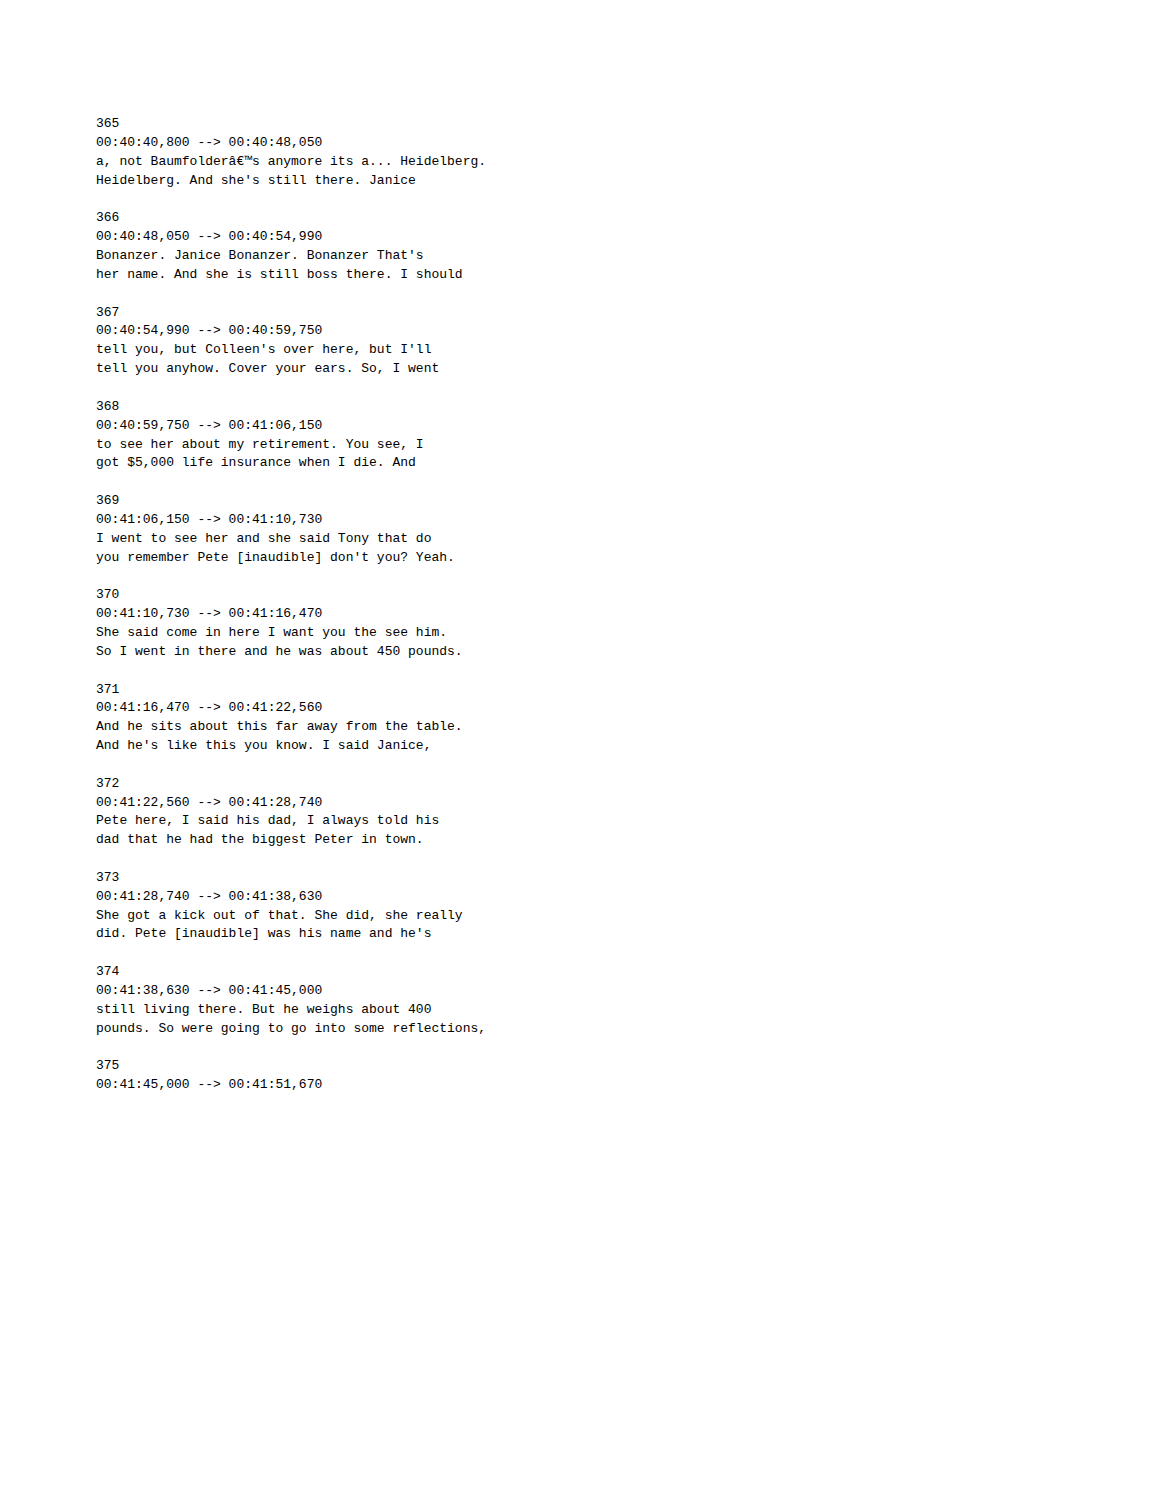365
00:40:40,800 --> 00:40:48,050
a, not Baumfolderâ€™s anymore its a... Heidelberg. Heidelberg. And she's still there. Janice
366
00:40:48,050 --> 00:40:54,990
Bonanzer. Janice Bonanzer. Bonanzer That's her name. And she is still boss there. I should
367
00:40:54,990 --> 00:40:59,750
tell you, but Colleen's over here, but I'll tell you anyhow. Cover your ears. So, I went
368
00:40:59,750 --> 00:41:06,150
to see her about my retirement. You see, I got $5,000 life insurance when I die. And
369
00:41:06,150 --> 00:41:10,730
I went to see her and she said Tony that do you remember Pete [inaudible] don't you? Yeah.
370
00:41:10,730 --> 00:41:16,470
She said come in here I want you the see him. So I went in there and he was about 450 pounds.
371
00:41:16,470 --> 00:41:22,560
And he sits about this far away from the table. And he's like this you know. I said Janice,
372
00:41:22,560 --> 00:41:28,740
Pete here, I said his dad, I always told his dad that he had the biggest Peter in town.
373
00:41:28,740 --> 00:41:38,630
She got a kick out of that. She did, she really did. Pete [inaudible] was his name and he's
374
00:41:38,630 --> 00:41:45,000
still living there. But he weighs about 400 pounds. So were going to go into some reflections,
375
00:41:45,000 --> 00:41:51,670